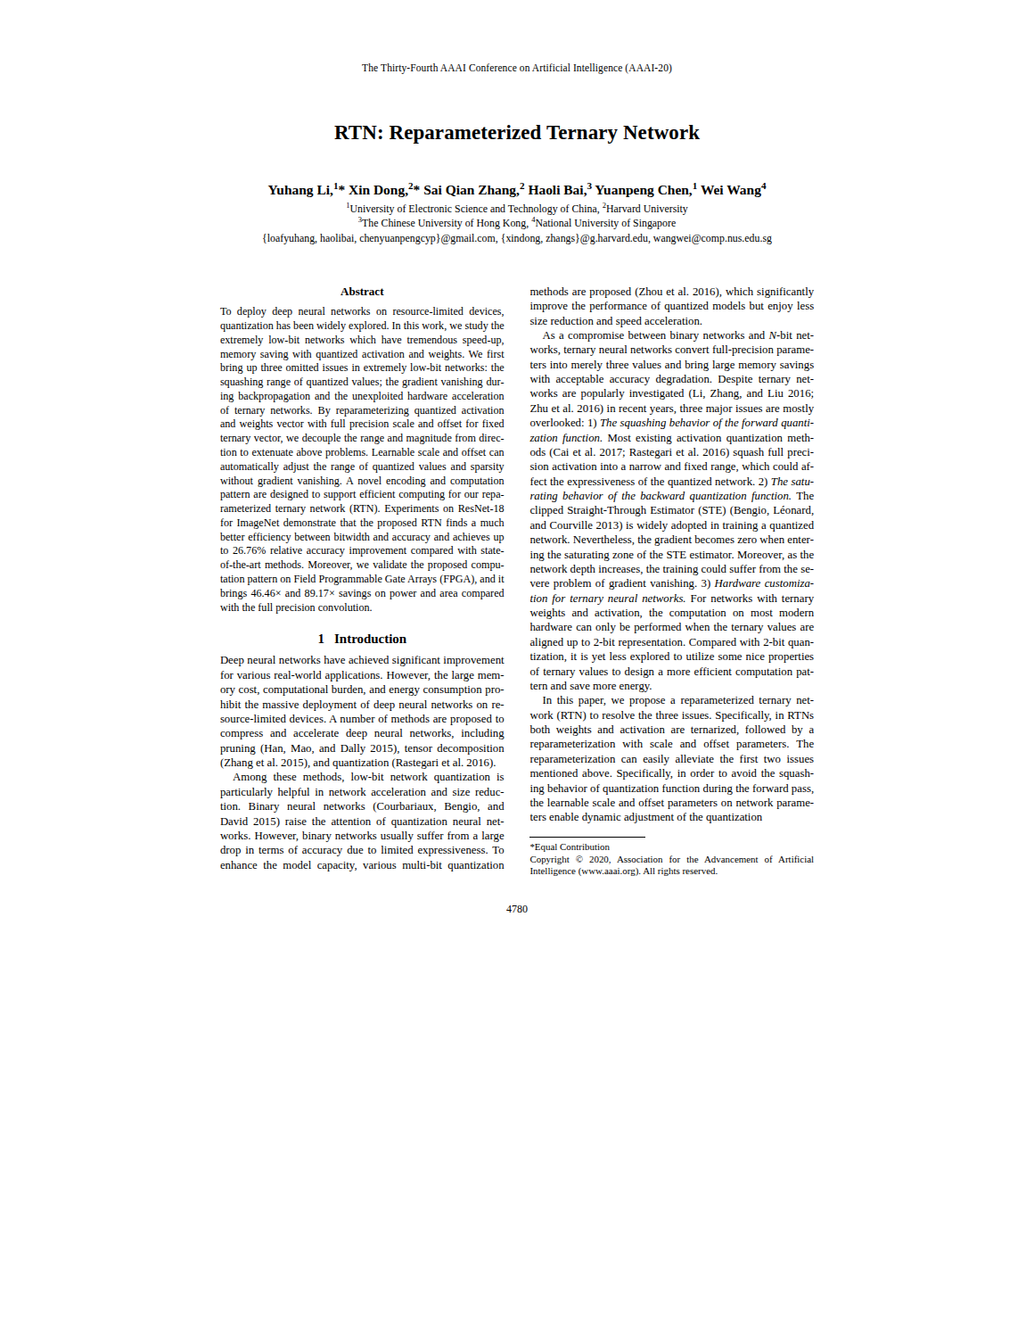The Thirty-Fourth AAAI Conference on Artificial Intelligence (AAAI-20)
RTN: Reparameterized Ternary Network
Yuhang Li,1* Xin Dong,2* Sai Qian Zhang,2 Haoli Bai,3 Yuanpeng Chen,1 Wei Wang4
1University of Electronic Science and Technology of China, 2Harvard University
3The Chinese University of Hong Kong, 4National University of Singapore
{loafyuhang, haolibai, chenyuanpengcyp}@gmail.com, {xindong, zhangs}@g.harvard.edu, wangwei@comp.nus.edu.sg
Abstract
To deploy deep neural networks on resource-limited devices, quantization has been widely explored. In this work, we study the extremely low-bit networks which have tremendous speed-up, memory saving with quantized activation and weights. We first bring up three omitted issues in extremely low-bit networks: the squashing range of quantized values; the gradient vanishing during backpropagation and the unexploited hardware acceleration of ternary networks. By reparameterizing quantized activation and weights vector with full precision scale and offset for fixed ternary vector, we decouple the range and magnitude from direction to extenuate above problems. Learnable scale and offset can automatically adjust the range of quantized values and sparsity without gradient vanishing. A novel encoding and computation pattern are designed to support efficient computing for our reparameterized ternary network (RTN). Experiments on ResNet-18 for ImageNet demonstrate that the proposed RTN finds a much better efficiency between bitwidth and accuracy and achieves up to 26.76% relative accuracy improvement compared with state-of-the-art methods. Moreover, we validate the proposed computation pattern on Field Programmable Gate Arrays (FPGA), and it brings 46.46× and 89.17× savings on power and area compared with the full precision convolution.
1 Introduction
Deep neural networks have achieved significant improvement for various real-world applications. However, the large memory cost, computational burden, and energy consumption prohibit the massive deployment of deep neural networks on resource-limited devices. A number of methods are proposed to compress and accelerate deep neural networks, including pruning (Han, Mao, and Dally 2015), tensor decomposition (Zhang et al. 2015), and quantization (Rastegari et al. 2016).
Among these methods, low-bit network quantization is particularly helpful in network acceleration and size reduction. Binary neural networks (Courbariaux, Bengio, and David 2015) raise the attention of quantization neural networks. However, binary networks usually suffer from a large drop in terms of accuracy due to limited expressiveness. To enhance the model capacity, various multi-bit quantization methods are proposed (Zhou et al. 2016), which significantly improve the performance of quantized models but enjoy less size reduction and speed acceleration.
As a compromise between binary networks and N-bit networks, ternary neural networks convert full-precision parameters into merely three values and bring large memory savings with acceptable accuracy degradation. Despite ternary networks are popularly investigated (Li, Zhang, and Liu 2016; Zhu et al. 2016) in recent years, three major issues are mostly overlooked: 1) The squashing behavior of the forward quantization function. Most existing activation quantization methods (Cai et al. 2017; Rastegari et al. 2016) squash full precision activation into a narrow and fixed range, which could affect the expressiveness of the quantized network. 2) The saturating behavior of the backward quantization function. The clipped Straight-Through Estimator (STE) (Bengio, Léonard, and Courville 2013) is widely adopted in training a quantized network. Nevertheless, the gradient becomes zero when entering the saturating zone of the STE estimator. Moreover, as the network depth increases, the training could suffer from the severe problem of gradient vanishing. 3) Hardware customization for ternary neural networks. For networks with ternary weights and activation, the computation on most modern hardware can only be performed when the ternary values are aligned up to 2-bit representation. Compared with 2-bit quantization, it is yet less explored to utilize some nice properties of ternary values to design a more efficient computation pattern and save more energy.
In this paper, we propose a reparameterized ternary network (RTN) to resolve the three issues. Specifically, in RTNs both weights and activation are ternarized, followed by a reparameterization with scale and offset parameters. The reparameterization can easily alleviate the first two issues mentioned above. Specifically, in order to avoid the squashing behavior of quantization function during the forward pass, the learnable scale and offset parameters on network parameters enable dynamic adjustment of the quantization
*Equal Contribution
Copyright © 2020, Association for the Advancement of Artificial Intelligence (www.aaai.org). All rights reserved.
4780